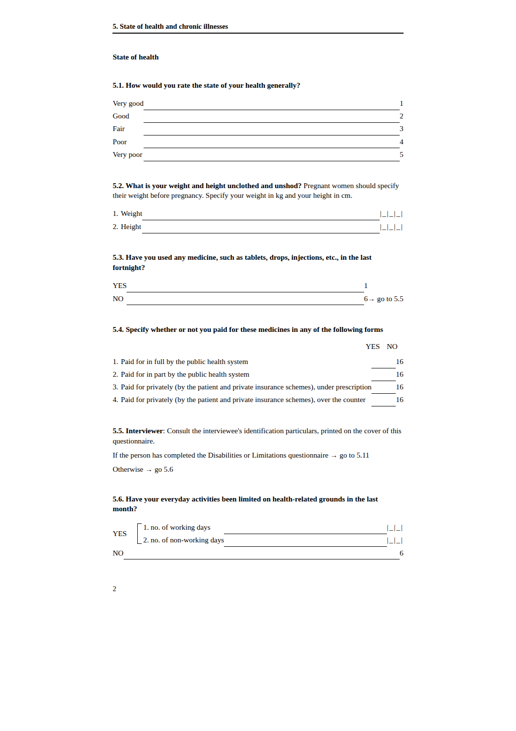5. State of health and chronic illnesses
State of health
5.1. How would you rate the state of your health generally?
| Very good | | 1 |
| Good | | 2 |
| Fair | | 3 |
| Poor | | 4 |
| Very poor | | 5 |
5.2. What is your weight and height unclothed and unshod? Pregnant women should specify their weight before pregnancy. Specify your weight in kg and your height in cm.
| 1. | Weight | | /_/_/_/ |
| 2. | Height | | /_/_/_/ |
5.3. Have you used any medicine, such as tablets, drops, injections, etc., in the last fortnight?
| YES | | 1 | |
| NO | | 6 | → go to 5.5 |
5.4. Specify whether or not you paid for these medicines in any of the following forms
YES NO
| 1. | Paid for in full by the public health system | | 1 | 6 |
| 2. | Paid for in part by the public health system | | 1 | 6 |
| 3. | Paid for privately (by the patient and private insurance schemes), under prescription | | 1 | 6 |
| 4. | Paid for privately (by the patient and private insurance schemes), over the counter | | 1 | 6 |
5.5. Interviewer: Consult the interviewee's identification particulars, printed on the cover of this questionnaire.
If the person has completed the Disabilities or Limitations questionnaire → go to 5.11
Otherwise → go 5.6
5.6. Have your everyday activities been limited on health-related grounds in the last month?
YES
| 1. no. of working days | | /_/_/ |
| 2. no. of non-working days | | /_/_/ |
| NO | | 6 |
2